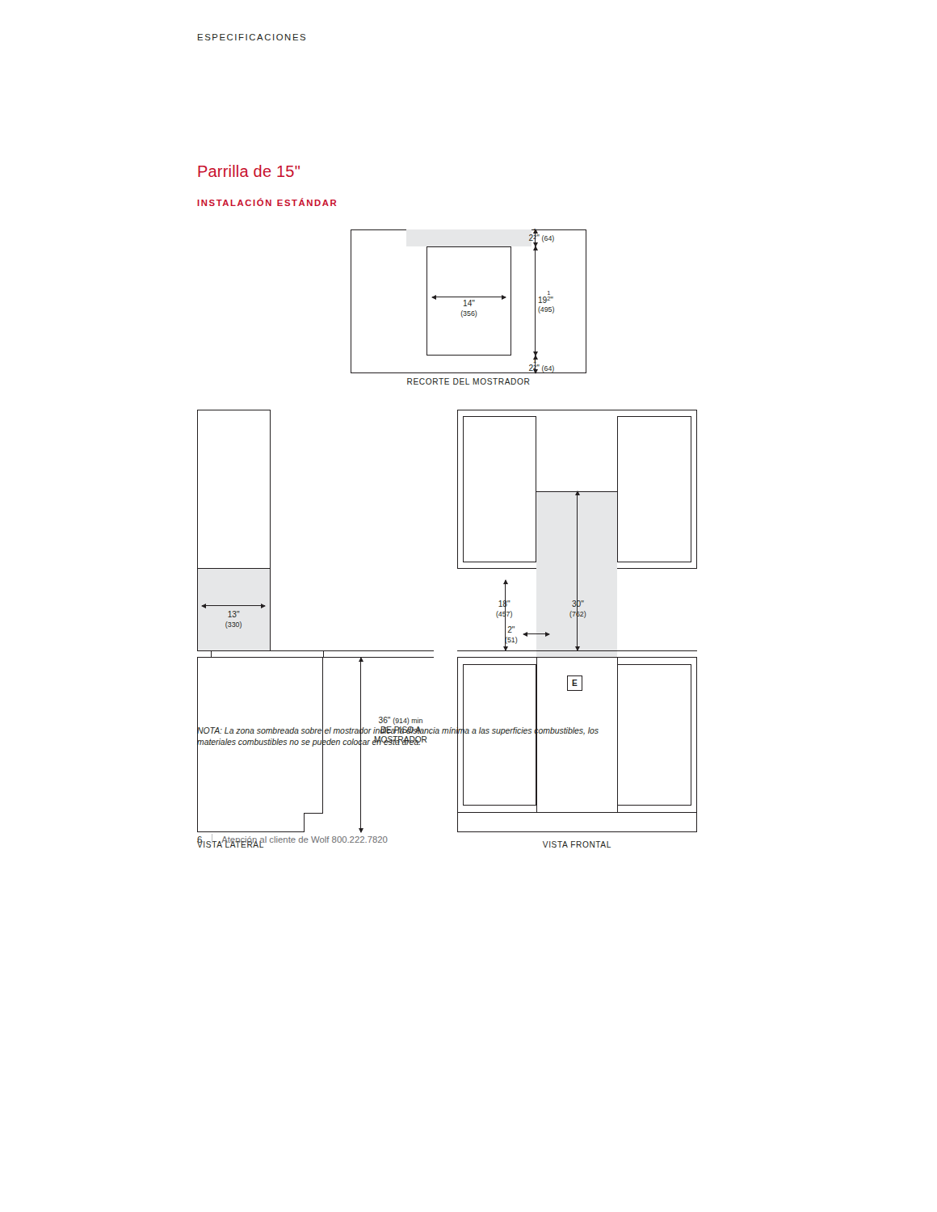ESPECIFICACIONES
Parrilla de 15"
INSTALACIÓN ESTÁNDAR
14"
(356)
1912"
(495)
212" (64)
212" (64)
RECORTE DEL MOSTRADOR
13"
(330)
36" (914) min
DE PISO A
MOSTRADOR
VISTA LATERAL
E
18"
(457)
30"
(762)
2"
(51)
VISTA FRONTAL
NOTA: La zona sombreada sobre el mostrador indica la distancia mínima a las superficies combustibles, los materiales combustibles no se pueden colocar en esta área.
6 Atención al cliente de Wolf 800.222.7820